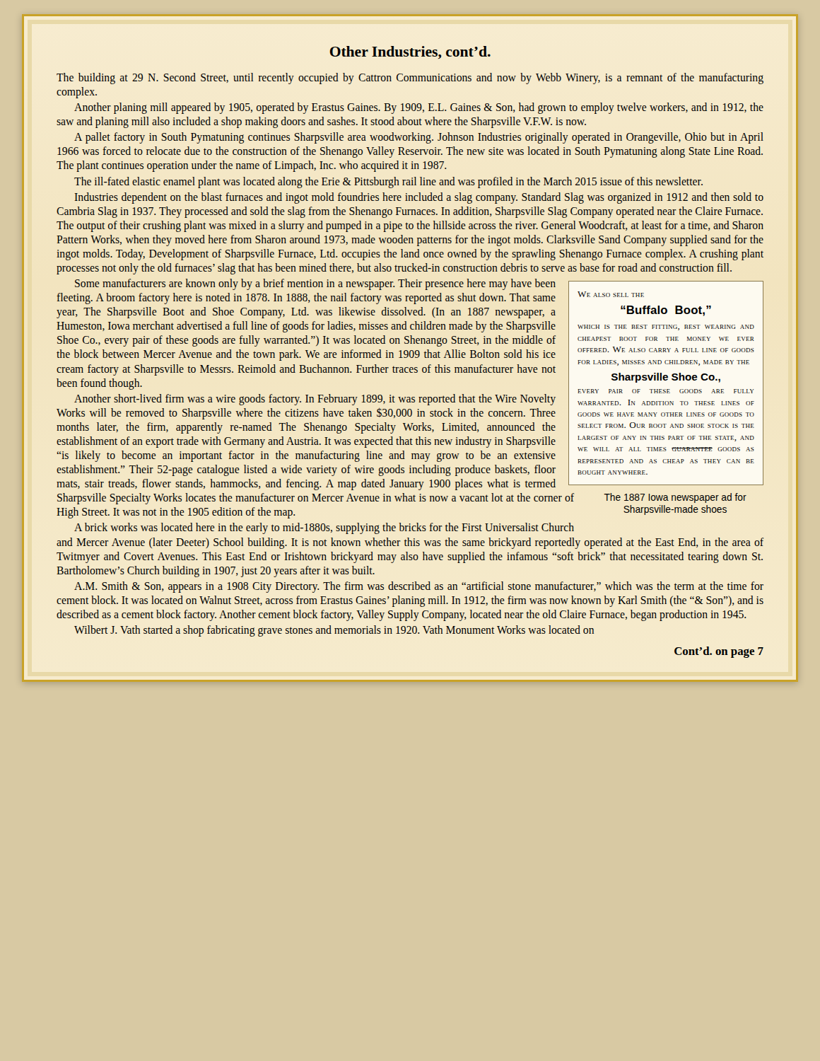Other Industries, cont’d.
The building at 29 N. Second Street, until recently occupied by Cattron Communications and now by Webb Winery, is a remnant of the manufacturing complex.
Another planing mill appeared by 1905, operated by Erastus Gaines. By 1909, E.L. Gaines & Son, had grown to employ twelve workers, and in 1912, the saw and planing mill also included a shop making doors and sashes. It stood about where the Sharpsville V.F.W. is now.
A pallet factory in South Pymatuning continues Sharpsville area woodworking. Johnson Industries originally operated in Orangeville, Ohio but in April 1966 was forced to relocate due to the construction of the Shenango Valley Reservoir. The new site was located in South Pymatuning along State Line Road. The plant continues operation under the name of Limpach, Inc. who acquired it in 1987.
The ill-fated elastic enamel plant was located along the Erie & Pittsburgh rail line and was profiled in the March 2015 issue of this newsletter.
Industries dependent on the blast furnaces and ingot mold foundries here included a slag company. Standard Slag was organized in 1912 and then sold to Cambria Slag in 1937. They processed and sold the slag from the Shenango Furnaces. In addition, Sharpsville Slag Company operated near the Claire Furnace. The output of their crushing plant was mixed in a slurry and pumped in a pipe to the hillside across the river. General Woodcraft, at least for a time, and Sharon Pattern Works, when they moved here from Sharon around 1973, made wooden patterns for the ingot molds. Clarksville Sand Company supplied sand for the ingot molds. Today, Development of Sharpsville Furnace, Ltd. occupies the land once owned by the sprawling Shenango Furnace complex. A crushing plant processes not only the old furnaces’ slag that has been mined there, but also trucked-in construction debris to serve as base for road and construction fill.
We also sell the “Buffalo Boot,” which is the best fitting, best wearing and cheapest boot for the money we ever offered. We also carry a full line of goods for ladies, misses and children, made by the Sharpsville Shoe Co., every pair of these goods are fully warranted. In addition to these lines of goods we have many other lines of goods to select from. Our boot and shoe stock is the largest of any in this part of the state, and we will at all times guarantee goods as represented and as cheap as they can be bought anywhere.
The 1887 Iowa newspaper ad for Sharpsville-made shoes
Some manufacturers are known only by a brief mention in a newspaper. Their presence here may have been fleeting. A broom factory here is noted in 1878. In 1888, the nail factory was reported as shut down. That same year, The Sharpsville Boot and Shoe Company, Ltd. was likewise dissolved. (In an 1887 newspaper, a Humeston, Iowa merchant advertised a full line of goods for ladies, misses and children made by the Sharpsville Shoe Co., every pair of these goods are fully warranted.”) It was located on Shenango Street, in the middle of the block between Mercer Avenue and the town park. We are informed in 1909 that Allie Bolton sold his ice cream factory at Sharpsville to Messrs. Reimold and Buchannon. Further traces of this manufacturer have not been found though.
Another short-lived firm was a wire goods factory. In February 1899, it was reported that the Wire Novelty Works will be removed to Sharpsville where the citizens have taken $30,000 in stock in the concern. Three months later, the firm, apparently re-named The Shenango Specialty Works, Limited, announced the establishment of an export trade with Germany and Austria. It was expected that this new industry in Sharpsville “is likely to become an important factor in the manufacturing line and may grow to be an extensive establishment.” Their 52-page catalogue listed a wide variety of wire goods including produce baskets, floor mats, stair treads, flower stands, hammocks, and fencing. A map dated January 1900 places what is termed Sharpsville Specialty Works locates the manufacturer on Mercer Avenue in what is now a vacant lot at the corner of High Street. It was not in the 1905 edition of the map.
A brick works was located here in the early to mid-1880s, supplying the bricks for the First Universalist Church and Mercer Avenue (later Deeter) School building. It is not known whether this was the same brickyard reportedly operated at the East End, in the area of Twitmyer and Covert Avenues. This East End or Irishtown brickyard may also have supplied the infamous “soft brick” that necessitated tearing down St. Bartholomew’s Church building in 1907, just 20 years after it was built.
A.M. Smith & Son, appears in a 1908 City Directory. The firm was described as an “artificial stone manufacturer,” which was the term at the time for cement block. It was located on Walnut Street, across from Erastus Gaines’ planing mill. In 1912, the firm was now known by Karl Smith (the “& Son”), and is described as a cement block factory. Another cement block factory, Valley Supply Company, located near the old Claire Furnace, began production in 1945.
Wilbert J. Vath started a shop fabricating grave stones and memorials in 1920. Vath Monument Works was located on
Cont’d. on page 7